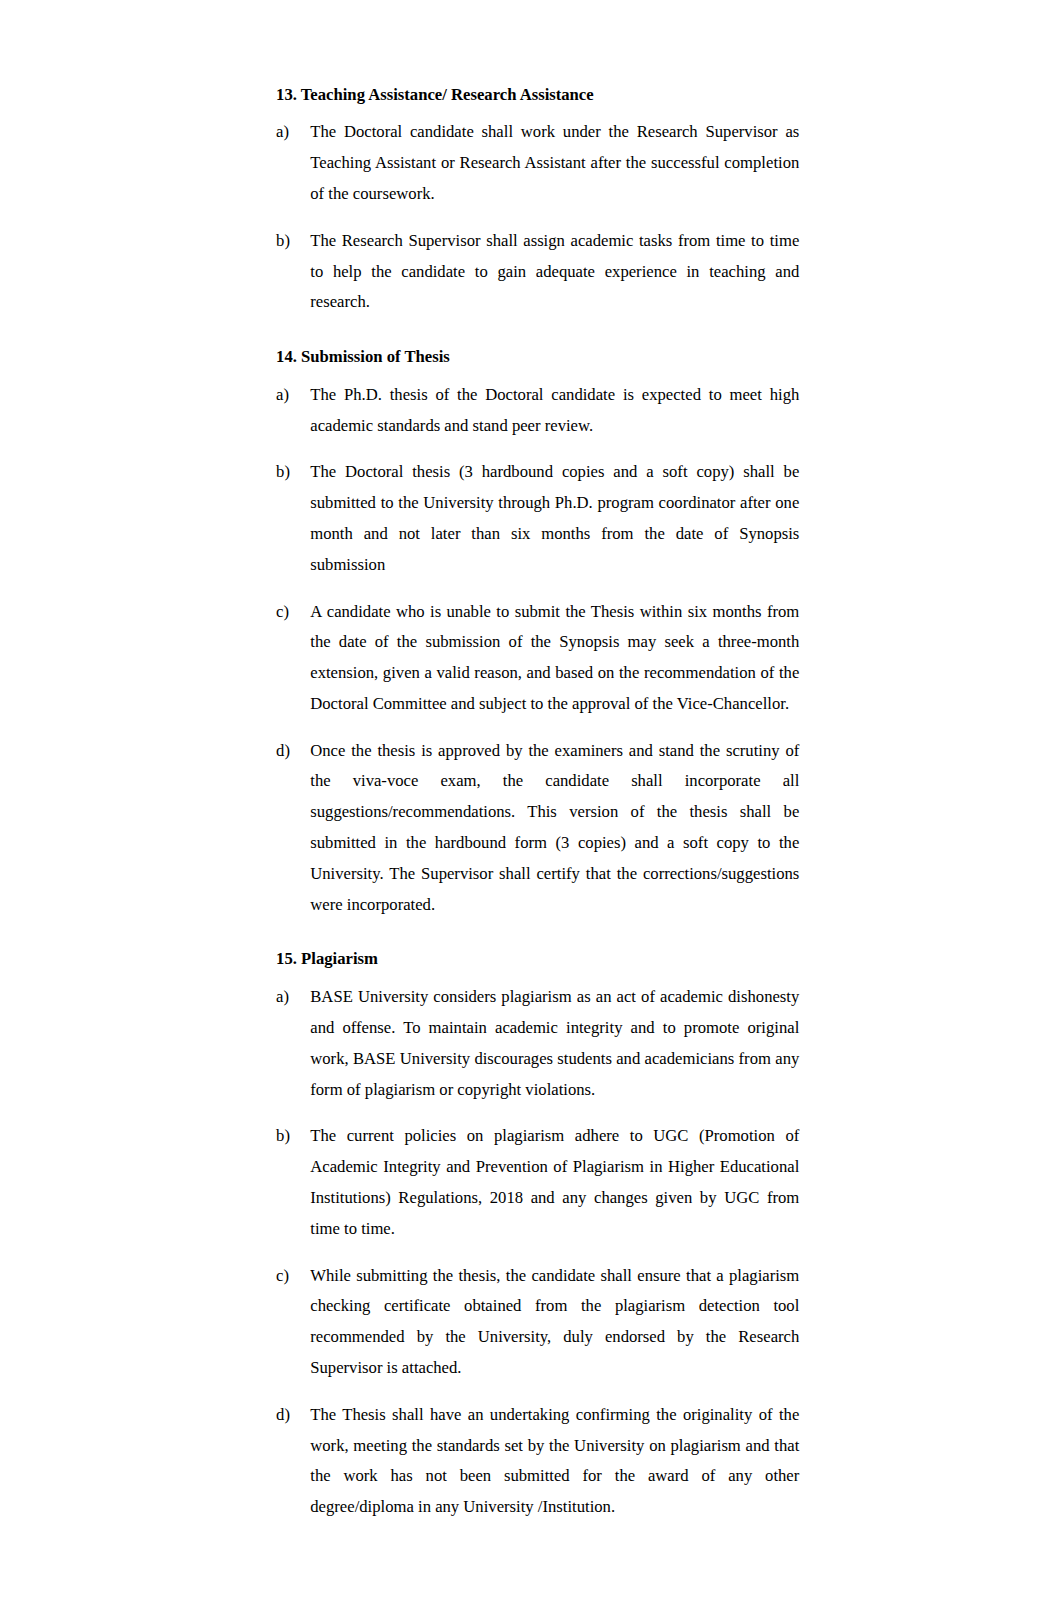13. Teaching Assistance/ Research Assistance
a) The Doctoral candidate shall work under the Research Supervisor as Teaching Assistant or Research Assistant after the successful completion of the coursework.
b) The Research Supervisor shall assign academic tasks from time to time to help the candidate to gain adequate experience in teaching and research.
14. Submission of Thesis
a) The Ph.D. thesis of the Doctoral candidate is expected to meet high academic standards and stand peer review.
b) The Doctoral thesis (3 hardbound copies and a soft copy) shall be submitted to the University through Ph.D. program coordinator after one month and not later than six months from the date of Synopsis submission
c) A candidate who is unable to submit the Thesis within six months from the date of the submission of the Synopsis may seek a three-month extension, given a valid reason, and based on the recommendation of the Doctoral Committee and subject to the approval of the Vice-Chancellor.
d) Once the thesis is approved by the examiners and stand the scrutiny of the viva-voce exam, the candidate shall incorporate all suggestions/recommendations. This version of the thesis shall be submitted in the hardbound form (3 copies) and a soft copy to the University. The Supervisor shall certify that the corrections/suggestions were incorporated.
15. Plagiarism
a) BASE University considers plagiarism as an act of academic dishonesty and offense. To maintain academic integrity and to promote original work, BASE University discourages students and academicians from any form of plagiarism or copyright violations.
b) The current policies on plagiarism adhere to UGC (Promotion of Academic Integrity and Prevention of Plagiarism in Higher Educational Institutions) Regulations, 2018 and any changes given by UGC from time to time.
c) While submitting the thesis, the candidate shall ensure that a plagiarism checking certificate obtained from the plagiarism detection tool recommended by the University, duly endorsed by the Research Supervisor is attached.
d) The Thesis shall have an undertaking confirming the originality of the work, meeting the standards set by the University on plagiarism and that the work has not been submitted for the award of any other degree/diploma in any University /Institution.